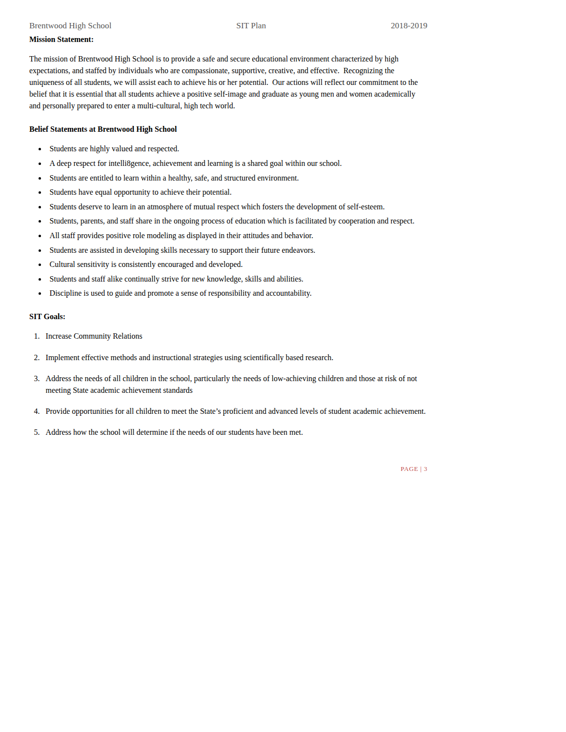Brentwood High School SIT Plan 2018-2019
Mission Statement:
The mission of Brentwood High School is to provide a safe and secure educational environment characterized by high expectations, and staffed by individuals who are compassionate, supportive, creative, and effective. Recognizing the uniqueness of all students, we will assist each to achieve his or her potential. Our actions will reflect our commitment to the belief that it is essential that all students achieve a positive self-image and graduate as young men and women academically and personally prepared to enter a multi-cultural, high tech world.
Belief Statements at Brentwood High School
Students are highly valued and respected.
A deep respect for intelli8gence, achievement and learning is a shared goal within our school.
Students are entitled to learn within a healthy, safe, and structured environment.
Students have equal opportunity to achieve their potential.
Students deserve to learn in an atmosphere of mutual respect which fosters the development of self-esteem.
Students, parents, and staff share in the ongoing process of education which is facilitated by cooperation and respect.
All staff provides positive role modeling as displayed in their attitudes and behavior.
Students are assisted in developing skills necessary to support their future endeavors.
Cultural sensitivity is consistently encouraged and developed.
Students and staff alike continually strive for new knowledge, skills and abilities.
Discipline is used to guide and promote a sense of responsibility and accountability.
SIT Goals:
Increase Community Relations
Implement effective methods and instructional strategies using scientifically based research.
Address the needs of all children in the school, particularly the needs of low-achieving children and those at risk of not meeting State academic achievement standards
Provide opportunities for all children to meet the State’s proficient and advanced levels of student academic achievement.
Address how the school will determine if the needs of our students have been met.
PAGE | 3